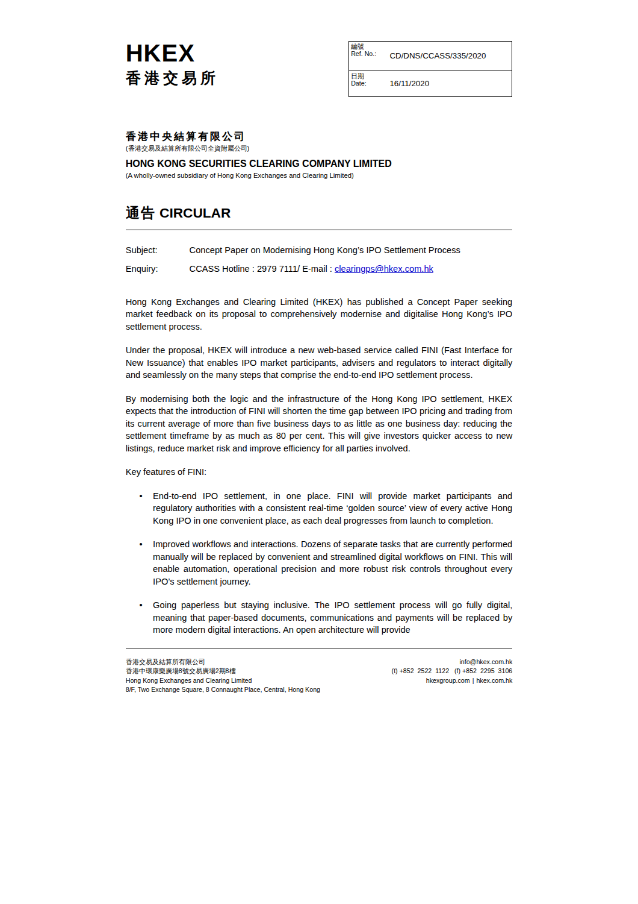HKEX
香港交易所
編號 Ref. No.:
CD/DNS/CCASS/335/2020
日期 Date:
16/11/2020
香港中央結算有限公司
(香港交易及結算所有限公司全資附屬公司)
HONG KONG SECURITIES CLEARING COMPANY LIMITED
(A wholly-owned subsidiary of Hong Kong Exchanges and Clearing Limited)
通告 CIRCULAR
Subject:
Concept Paper on Modernising Hong Kong’s IPO Settlement Process
Enquiry:
CCASS Hotline : 2979 7111/ E-mail : clearingps@hkex.com.hk
Hong Kong Exchanges and Clearing Limited (HKEX) has published a Concept Paper seeking market feedback on its proposal to comprehensively modernise and digitalise Hong Kong’s IPO settlement process.
Under the proposal, HKEX will introduce a new web-based service called FINI (Fast Interface for New Issuance) that enables IPO market participants, advisers and regulators to interact digitally and seamlessly on the many steps that comprise the end-to-end IPO settlement process.
By modernising both the logic and the infrastructure of the Hong Kong IPO settlement, HKEX expects that the introduction of FINI will shorten the time gap between IPO pricing and trading from its current average of more than five business days to as little as one business day: reducing the settlement timeframe by as much as 80 per cent. This will give investors quicker access to new listings, reduce market risk and improve efficiency for all parties involved.
Key features of FINI:
End-to-end IPO settlement, in one place. FINI will provide market participants and regulatory authorities with a consistent real-time ‘golden source’ view of every active Hong Kong IPO in one convenient place, as each deal progresses from launch to completion.
Improved workflows and interactions. Dozens of separate tasks that are currently performed manually will be replaced by convenient and streamlined digital workflows on FINI. This will enable automation, operational precision and more robust risk controls throughout every IPO’s settlement journey.
Going paperless but staying inclusive. The IPO settlement process will go fully digital, meaning that paper-based documents, communications and payments will be replaced by more modern digital interactions. An open architecture will provide
香港交易及結算所有限公司
香港中環康樂廣場8號交易廣場2期8樓
Hong Kong Exchanges and Clearing Limited
8/F, Two Exchange Square, 8 Connaught Place, Central, Hong Kong
info@hkex.com.hk
(t) +852 2522 1122 (f) +852 2295 3106
hkexgroup.com|hkex.com.hk